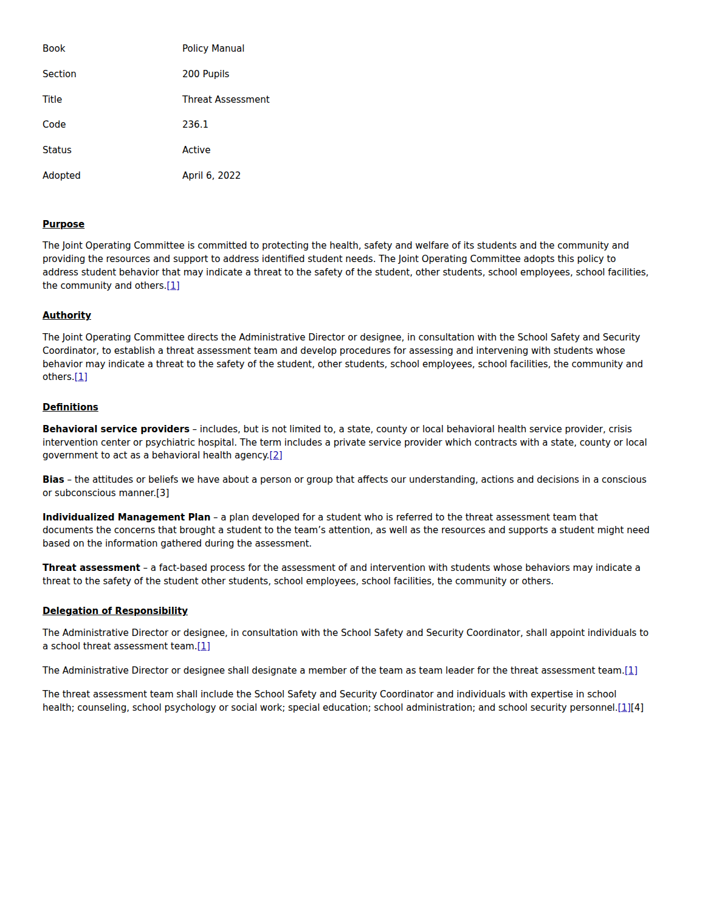| Book | Policy Manual |
| Section | 200 Pupils |
| Title | Threat Assessment |
| Code | 236.1 |
| Status | Active |
| Adopted | April 6, 2022 |
Purpose
The Joint Operating Committee is committed to protecting the health, safety and welfare of its students and the community and providing the resources and support to address identified student needs. The Joint Operating Committee adopts this policy to address student behavior that may indicate a threat to the safety of the student, other students, school employees, school facilities, the community and others.[1]
Authority
The Joint Operating Committee directs the Administrative Director or designee, in consultation with the School Safety and Security Coordinator, to establish a threat assessment team and develop procedures for assessing and intervening with students whose behavior may indicate a threat to the safety of the student, other students, school employees, school facilities, the community and others.[1]
Definitions
Behavioral service providers – includes, but is not limited to, a state, county or local behavioral health service provider, crisis intervention center or psychiatric hospital. The term includes a private service provider which contracts with a state, county or local government to act as a behavioral health agency.[2]
Bias – the attitudes or beliefs we have about a person or group that affects our understanding, actions and decisions in a conscious or subconscious manner.[3]
Individualized Management Plan – a plan developed for a student who is referred to the threat assessment team that documents the concerns that brought a student to the team’s attention, as well as the resources and supports a student might need based on the information gathered during the assessment.
Threat assessment – a fact-based process for the assessment of and intervention with students whose behaviors may indicate a threat to the safety of the student other students, school employees, school facilities, the community or others.
Delegation of Responsibility
The Administrative Director or designee, in consultation with the School Safety and Security Coordinator, shall appoint individuals to a school threat assessment team.[1]
The Administrative Director or designee shall designate a member of the team as team leader for the threat assessment team.[1]
The threat assessment team shall include the School Safety and Security Coordinator and individuals with expertise in school health; counseling, school psychology or social work; special education; school administration; and school security personnel.[1][4]